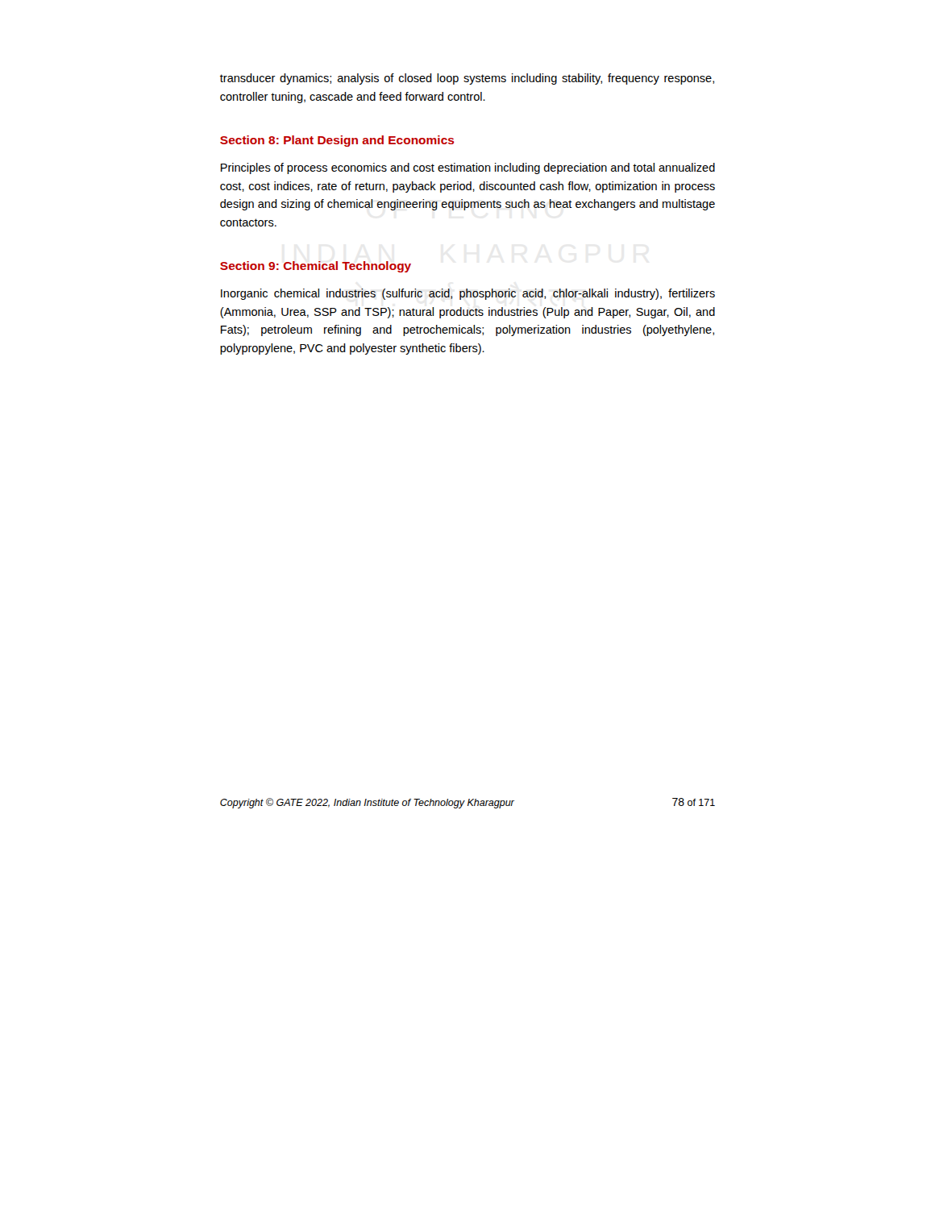OF TECHNO
INDIAN KHARAGPUR
योग: कर्मसु कौशलम्
transducer dynamics; analysis of closed loop systems including stability, frequency response, controller tuning, cascade and feed forward control.
Section 8: Plant Design and Economics
Principles of process economics and cost estimation including depreciation and total annualized cost, cost indices, rate of return, payback period, discounted cash flow, optimization in process design and sizing of chemical engineering equipments such as heat exchangers and multistage contactors.
Section 9: Chemical Technology
Inorganic chemical industries (sulfuric acid, phosphoric acid, chlor-alkali industry), fertilizers (Ammonia, Urea, SSP and TSP); natural products industries (Pulp and Paper, Sugar, Oil, and Fats); petroleum refining and petrochemicals; polymerization industries (polyethylene, polypropylene, PVC and polyester synthetic fibers).
Copyright © GATE 2022, Indian Institute of Technology Kharagpur
78 of 171